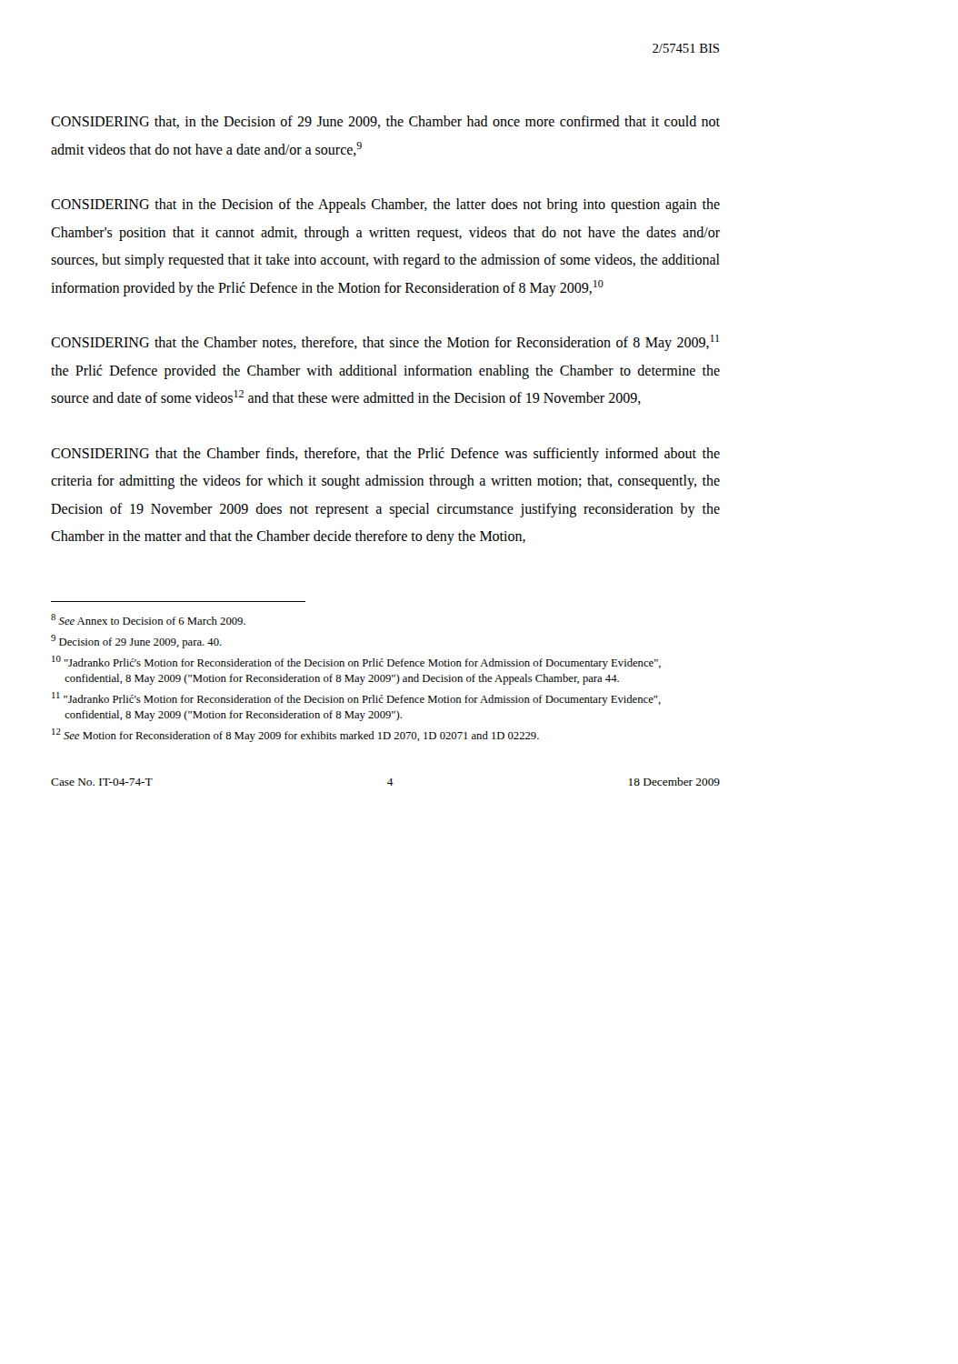2/57451 BIS
CONSIDERING that, in the Decision of 29 June 2009, the Chamber had once more confirmed that it could not admit videos that do not have a date and/or a source,9
CONSIDERING that in the Decision of the Appeals Chamber, the latter does not bring into question again the Chamber's position that it cannot admit, through a written request, videos that do not have the dates and/or sources, but simply requested that it take into account, with regard to the admission of some videos, the additional information provided by the Prlić Defence in the Motion for Reconsideration of 8 May 2009,10
CONSIDERING that the Chamber notes, therefore, that since the Motion for Reconsideration of 8 May 2009,11 the Prlić Defence provided the Chamber with additional information enabling the Chamber to determine the source and date of some videos12 and that these were admitted in the Decision of 19 November 2009,
CONSIDERING that the Chamber finds, therefore, that the Prlić Defence was sufficiently informed about the criteria for admitting the videos for which it sought admission through a written motion; that, consequently, the Decision of 19 November 2009 does not represent a special circumstance justifying reconsideration by the Chamber in the matter and that the Chamber decide therefore to deny the Motion,
8 See Annex to Decision of 6 March 2009.
9 Decision of 29 June 2009, para. 40.
10 "Jadranko Prlić's Motion for Reconsideration of the Decision on Prlić Defence Motion for Admission of Documentary Evidence", confidential, 8 May 2009 ("Motion for Reconsideration of 8 May 2009") and Decision of the Appeals Chamber, para 44.
11 "Jadranko Prlić's Motion for Reconsideration of the Decision on Prlić Defence Motion for Admission of Documentary Evidence", confidential, 8 May 2009 ("Motion for Reconsideration of 8 May 2009").
12 See Motion for Reconsideration of 8 May 2009 for exhibits marked 1D 2070, 1D 02071 and 1D 02229.
Case No. IT-04-74-T 4 18 December 2009